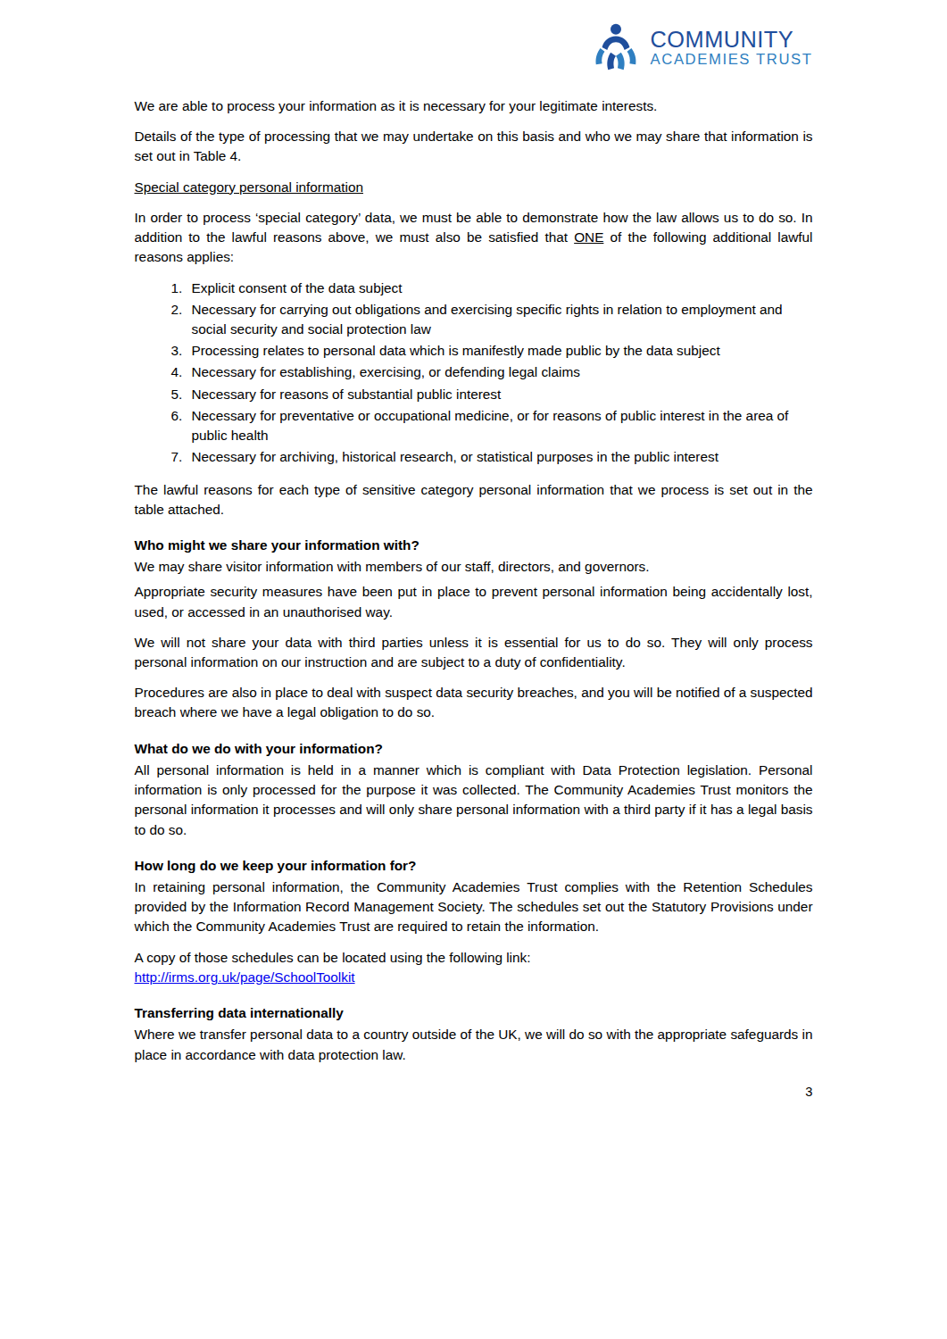COMMUNITY
ACADEMIES TRUST
We are able to process your information as it is necessary for your legitimate interests.
Details of the type of processing that we may undertake on this basis and who we may share that information is set out in Table 4.
Special category personal information
In order to process ‘special category’ data, we must be able to demonstrate how the law allows us to do so. In addition to the lawful reasons above, we must also be satisfied that ONE of the following additional lawful reasons applies:
Explicit consent of the data subject
Necessary for carrying out obligations and exercising specific rights in relation to employment and social security and social protection law
Processing relates to personal data which is manifestly made public by the data subject
Necessary for establishing, exercising, or defending legal claims
Necessary for reasons of substantial public interest
Necessary for preventative or occupational medicine, or for reasons of public interest in the area of public health
Necessary for archiving, historical research, or statistical purposes in the public interest
The lawful reasons for each type of sensitive category personal information that we process is set out in the table attached.
Who might we share your information with?
We may share visitor information with members of our staff, directors, and governors.
Appropriate security measures have been put in place to prevent personal information being accidentally lost, used, or accessed in an unauthorised way.
We will not share your data with third parties unless it is essential for us to do so. They will only process personal information on our instruction and are subject to a duty of confidentiality.
Procedures are also in place to deal with suspect data security breaches, and you will be notified of a suspected breach where we have a legal obligation to do so.
What do we do with your information?
All personal information is held in a manner which is compliant with Data Protection legislation. Personal information is only processed for the purpose it was collected. The Community Academies Trust monitors the personal information it processes and will only share personal information with a third party if it has a legal basis to do so.
How long do we keep your information for?
In retaining personal information, the Community Academies Trust complies with the Retention Schedules provided by the Information Record Management Society. The schedules set out the Statutory Provisions under which the Community Academies Trust are required to retain the information.
A copy of those schedules can be located using the following link:
http://irms.org.uk/page/SchoolToolkit
Transferring data internationally
Where we transfer personal data to a country outside of the UK, we will do so with the appropriate safeguards in place in accordance with data protection law.
3